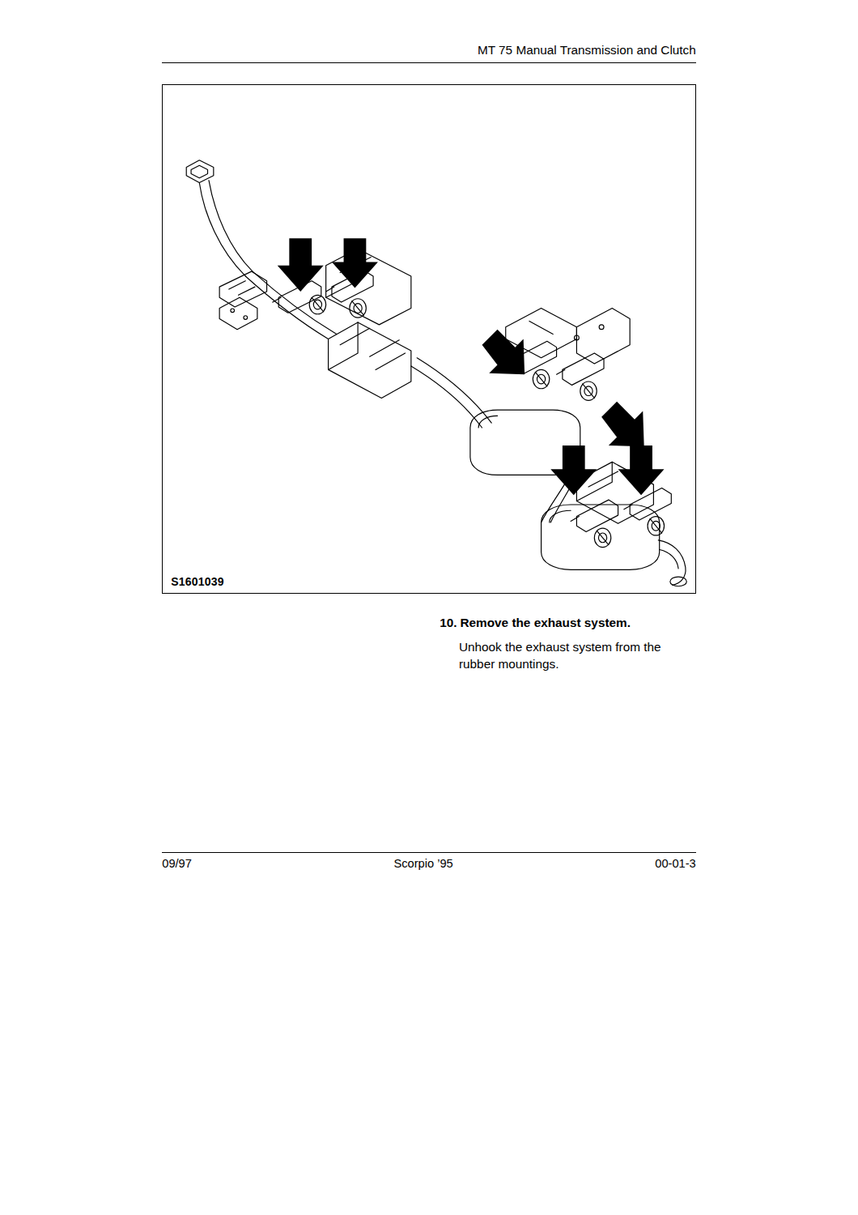MT 75 Manual Transmission and Clutch
S1601039
10. Remove the exhaust system.
Unhook the exhaust system from the rubber mountings.
09/97 Scorpio ’95 00-01-3